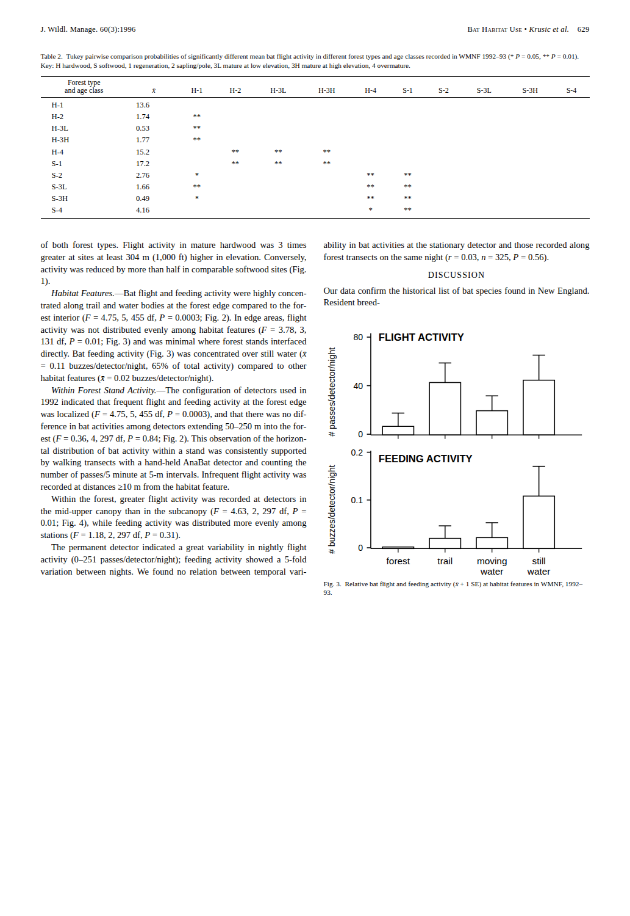J. Wildl. Manage. 60(3):1996
Bat Habitat Use • Krusic et al. 629
Table 2. Tukey pairwise comparison probabilities of significantly different mean bat flight activity in different forest types and age classes recorded in WMNF 1992–93 (* P = 0.05, ** P = 0.01). Key: H hardwood, S softwood, 1 regeneration, 2 sapling/pole, 3L mature at low elevation, 3H mature at high elevation, 4 overmature.
| Forest type and age class | x̄ | H-1 | H-2 | H-3L | H-3H | H-4 | S-1 | S-2 | S-3L | S-3H | S-4 |
| --- | --- | --- | --- | --- | --- | --- | --- | --- | --- | --- | --- |
| H-1 | 13.6 | | | | | | | | | | |
| H-2 | 1.74 | ** | | | | | | | | | |
| H-3L | 0.53 | ** | | | | | | | | | |
| H-3H | 1.77 | ** | | | | | | | | | |
| H-4 | 15.2 | | ** | ** | ** | | | | | | |
| S-1 | 17.2 | | ** | ** | ** | | | | | | |
| S-2 | 2.76 | * | | | | ** | ** | | | | |
| S-3L | 1.66 | ** | | | | ** | ** | | | | |
| S-3H | 0.49 | * | | | | ** | ** | | | | |
| S-4 | 4.16 | | | | | * | ** | | | | |
of both forest types. Flight activity in mature hardwood was 3 times greater at sites at least 304 m (1,000 ft) higher in elevation. Conversely, activity was reduced by more than half in comparable softwood sites (Fig. 1).
Habitat Features.—Bat flight and feeding activity were highly concentrated along trail and water bodies at the forest edge compared to the forest interior (F = 4.75, 5, 455 df, P = 0.0003; Fig. 2). In edge areas, flight activity was not distributed evenly among habitat features (F = 3.78, 3, 131 df, P = 0.01; Fig. 3) and was minimal where forest stands interfaced directly. Bat feeding activity (Fig. 3) was concentrated over still water (x̄ = 0.11 buzzes/detector/night, 65% of total activity) compared to other habitat features (x̄ = 0.02 buzzes/detector/night).
Within Forest Stand Activity.—The configuration of detectors used in 1992 indicated that frequent flight and feeding activity at the forest edge was localized (F = 4.75, 5, 455 df, P = 0.0003), and that there was no difference in bat activities among detectors extending 50–250 m into the forest (F = 0.36, 4, 297 df, P = 0.84; Fig. 2). This observation of the horizontal distribution of bat activity within a stand was consistently supported by walking transects with a hand-held AnaBat detector and counting the number of passes/5 minute at 5-m intervals. Infrequent flight activity was recorded at distances ≥10 m from the habitat feature.
Within the forest, greater flight activity was recorded at detectors in the mid-upper canopy than in the subcanopy (F = 4.63, 2, 297 df, P = 0.01; Fig. 4), while feeding activity was distributed more evenly among stations (F = 1.18, 2, 297 df, P = 0.31).
The permanent detector indicated a great variability in nightly flight activity (0–251 passes/detector/night); feeding activity showed a 5-fold variation between nights. We found no relation between temporal variability in bat activities at the stationary detector and those recorded along forest transects on the same night (r = 0.03, n = 325, P = 0.56).
Discussion
Our data confirm the historical list of bat species found in New England. Resident breed-
# passes/detector/night # buzzes/detector/night FLIGHT ACTIVITY 80 40 0 FEEDING ACTIVITY 0.2 0.1 0 forest trail moving water still water
Fig. 3. Relative bat flight and feeding activity (x̄ + 1 SE) at habitat features in WMNF, 1992–93.